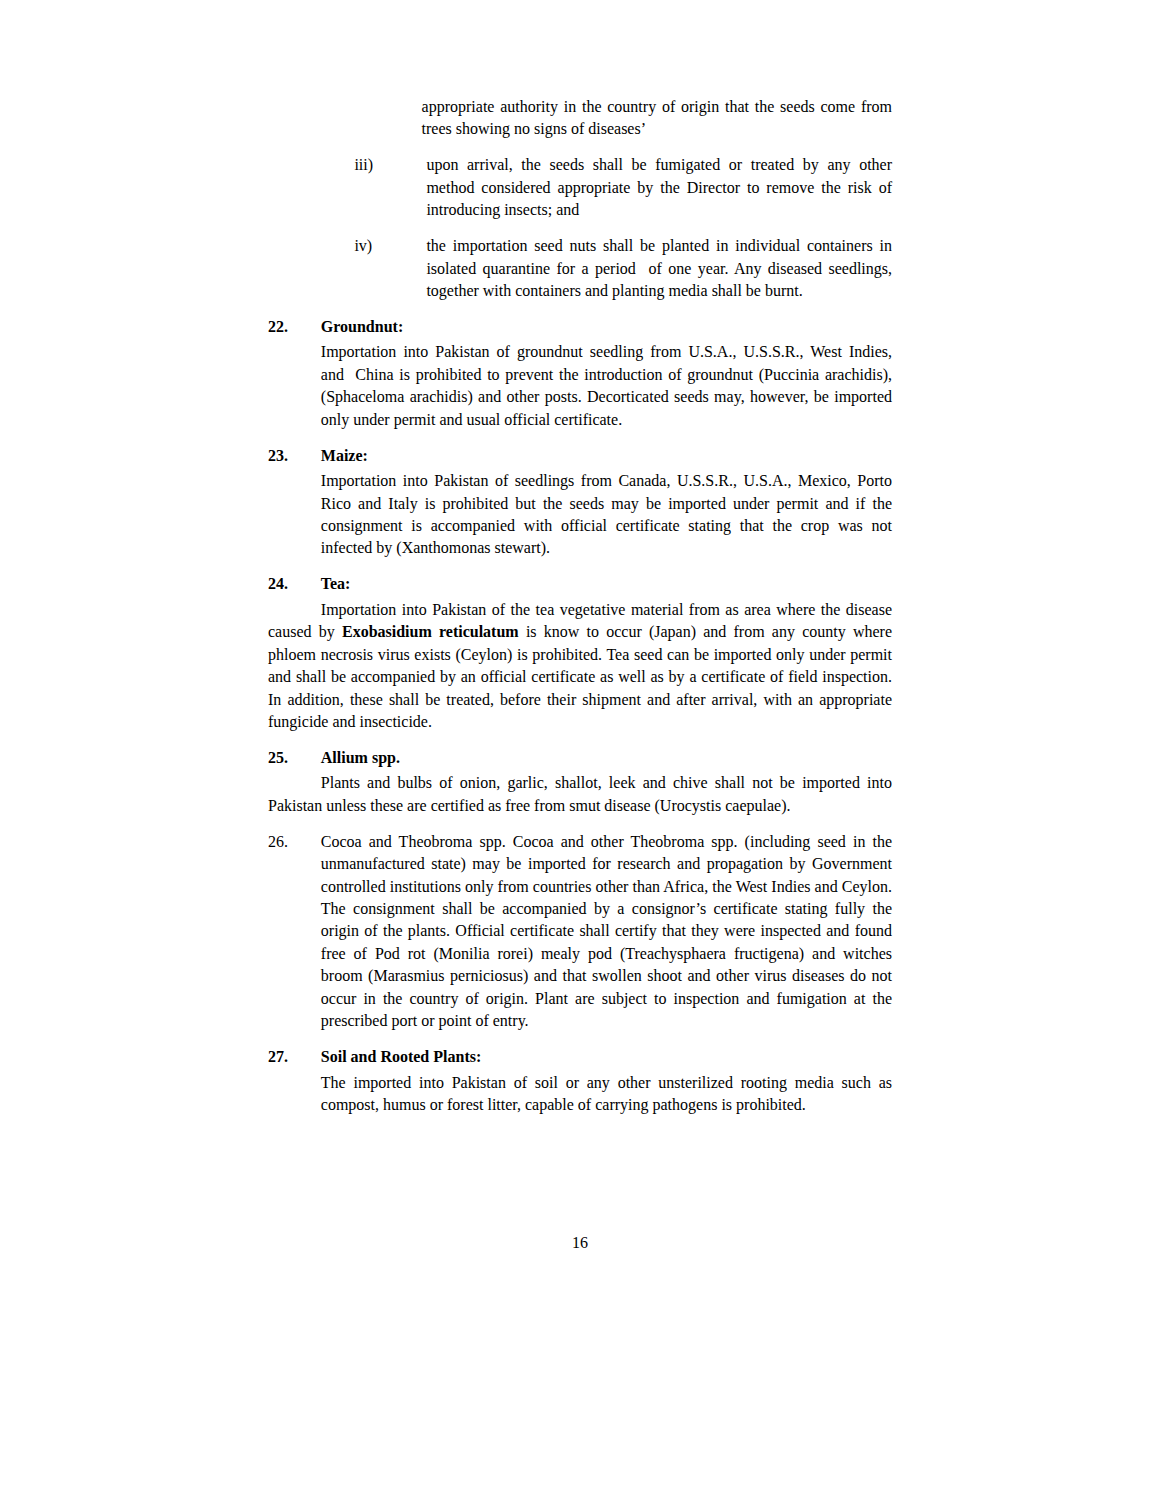appropriate authority in the country of origin that the seeds come from trees showing no signs of diseases’
iii)
upon arrival, the seeds shall be fumigated or treated by any other method considered appropriate by the Director to remove the risk of introducing insects; and
iv)
the importation seed nuts shall be planted in individual containers in isolated quarantine for a period of one year. Any diseased seedlings, together with containers and planting media shall be burnt.
22.
Groundnut:
Importation into Pakistan of groundnut seedling from U.S.A., U.S.S.R., West Indies, and China is prohibited to prevent the introduction of groundnut (Puccinia arachidis), (Sphaceloma arachidis) and other posts. Decorticated seeds may, however, be imported only under permit and usual official certificate.
23.
Maize:
Importation into Pakistan of seedlings from Canada, U.S.S.R., U.S.A., Mexico, Porto Rico and Italy is prohibited but the seeds may be imported under permit and if the consignment is accompanied with official certificate stating that the crop was not infected by (Xanthomonas stewart).
24.
Tea:
Importation into Pakistan of the tea vegetative material from as area where the disease caused by Exobasidium reticulatum is know to occur (Japan) and from any county where phloem necrosis virus exists (Ceylon) is prohibited. Tea seed can be imported only under permit and shall be accompanied by an official certificate as well as by a certificate of field inspection. In addition, these shall be treated, before their shipment and after arrival, with an appropriate fungicide and insecticide.
25.
Allium spp.
Plants and bulbs of onion, garlic, shallot, leek and chive shall not be imported into Pakistan unless these are certified as free from smut disease (Urocystis caepulae).
26.
Cocoa and Theobroma spp. Cocoa and other Theobroma spp. (including seed in the unmanufactured state) may be imported for research and propagation by Government controlled institutions only from countries other than Africa, the West Indies and Ceylon. The consignment shall be accompanied by a consignor’s certificate stating fully the origin of the plants. Official certificate shall certify that they were inspected and found free of Pod rot (Monilia rorei) mealy pod (Treachysphaera fructigena) and witches broom (Marasmius perniciosus) and that swollen shoot and other virus diseases do not occur in the country of origin. Plant are subject to inspection and fumigation at the prescribed port or point of entry.
27.
Soil and Rooted Plants:
The imported into Pakistan of soil or any other unsterilized rooting media such as compost, humus or forest litter, capable of carrying pathogens is prohibited.
16